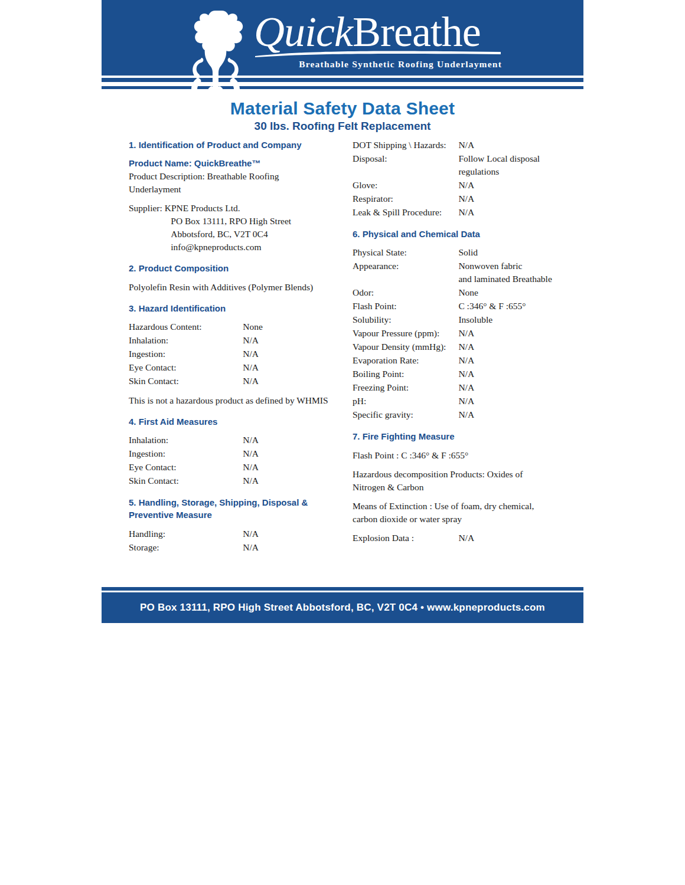Quick Breathe
Breathable Synthetic Roofing Underlayment
Material Safety Data Sheet
30 lbs. Roofing Felt Replacement
1. Identification of Product and Company
Product Name: QuickBreathe™
Product Description: Breathable Roofing Underlayment
Supplier: KPNE Products Ltd.
PO Box 13111, RPO High Street Abbotsford, BC, V2T 0C4 info@kpneproducts.com
2. Product Composition
Polyolefin Resin with Additives (Polymer Blends)
3. Hazard Identification
| Hazardous Content: | None |
| Inhalation: | N/A |
| Ingestion: | N/A |
| Eye Contact: | N/A |
| Skin Contact: | N/A |
This is not a hazardous product as defined by WHMIS
4. First Aid Measures
| Inhalation: | N/A |
| Ingestion: | N/A |
| Eye Contact: | N/A |
| Skin Contact: | N/A |
5. Handling, Storage, Shipping, Disposal &
Preventive Measure
| Handling: | N/A |
| Storage: | N/A |
| DOT Shipping \ Hazards: | N/A |
| Disposal: | Follow Local disposal regulations |
| Glove: | N/A |
| Respirator: | N/A |
| Leak & Spill Procedure: | N/A |
6. Physical and Chemical Data
| Physical State: | Solid |
| Appearance: | Nonwoven fabric and laminated Breathable |
| Odor: | None |
| Flash Point: | C :346° & F :655° |
| Solubility: | Insoluble |
| Vapour Pressure (ppm): | N/A |
| Vapour Density (mmHg): | N/A |
| Evaporation Rate: | N/A |
| Boiling Point: | N/A |
| Freezing Point: | N/A |
| pH: | N/A |
| Specific gravity: | N/A |
7. Fire Fighting Measure
Flash Point : C :346° & F :655°
Hazardous decomposition Products: Oxides of Nitrogen & Carbon
Means of Extinction : Use of foam, dry chemical, carbon dioxide or water spray
| Explosion Data : | N/A |
PO Box 13111, RPO High Street Abbotsford, BC, V2T 0C4 • www.kpneproducts.com